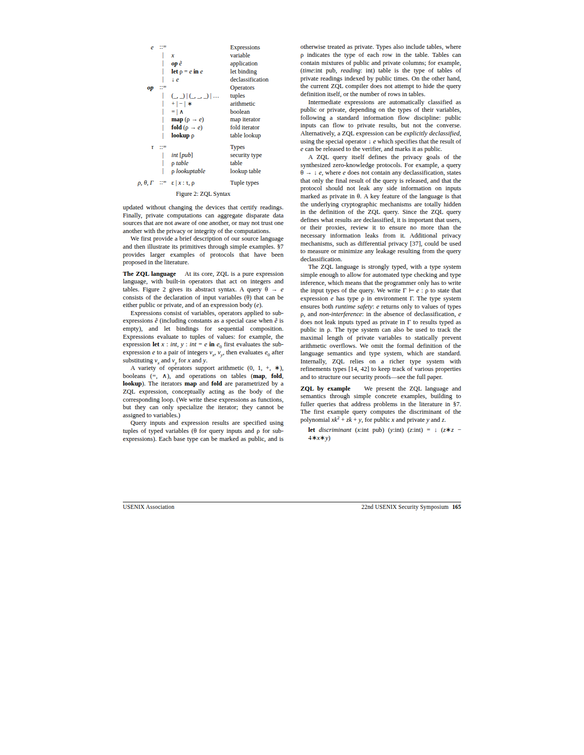| e | ::= | | Expressions |
| | / | x | variable |
| | / | op ẽ | application |
| | / | let ρ = e in e | let binding |
| | / | ↓ e | declassification |
| op | ::= | | Operators |
| | / | (_, _) / (_, _, _) / … | tuples |
| | / | + / − / ∗ | arithmetic |
| | / | = / ∧ | boolean |
| | / | map (ρ → e ) | map iterator |
| | / | fold (ρ → e ) | fold iterator |
| | / | lookup ρ | table lookup |
| τ | ::= | | Types |
| | / | int [ pub ] | security type |
| | / | ρ table | table |
| | / | ρ lookuptable | lookup table |
| ρ, θ, Γ | ::= | ε / x : τ, ρ | Tuple types |
Figure 2: ZQL Syntax
updated without changing the devices that certify readings. Finally, private computations can aggregate disparate data sources that are not aware of one another, or may not trust one another with the privacy or integrity of the computations.
We first provide a brief description of our source language and then illustrate its primitives through simple examples. §7 provides larger examples of protocols that have been proposed in the literature.
The ZQL language At its core, ZQL is a pure expression language, with built-in operators that act on integers and tables. Figure 2 gives its abstract syntax. A query θ → e consists of the declaration of input variables (θ) that can be either public or private, and of an expression body (e).
Expressions consist of variables, operators applied to sub-expressions ẽ (including constants as a special case when ẽ is empty), and let bindings for sequential composition. Expressions evaluate to tuples of values: for example, the expression let x : int, y : int = e in e0 first evaluates the sub-expression e to a pair of integers vx, vy, then evaluates e0 after substituting vx and vy for x and y.
A variety of operators support arithmetic (0, 1, +, ∗), booleans (=, ∧), and operations on tables (map, fold, lookup). The iterators map and fold are parametrized by a ZQL expression, conceptually acting as the body of the corresponding loop. (We write these expressions as functions, but they can only specialize the iterator; they cannot be assigned to variables.)
Query inputs and expression results are specified using tuples of typed variables (θ for query inputs and ρ for sub-expressions). Each base type can be marked as public, and is otherwise treated as private. Types also include tables, where ρ indicates the type of each row in the table. Tables can contain mixtures of public and private columns; for example, (time:int pub, reading: int) table is the type of tables of private readings indexed by public times. On the other hand, the current ZQL compiler does not attempt to hide the query definition itself, or the number of rows in tables.
Intermediate expressions are automatically classified as public or private, depending on the types of their variables, following a standard information flow discipline: public inputs can flow to private results, but not the converse. Alternatively, a ZQL expression can be explicitly declassified, using the special operator ↓ e which specifies that the result of e can be released to the verifier, and marks it as public.
A ZQL query itself defines the privacy goals of the synthesized zero-knowledge protocols. For example, a query θ → ↓ e, where e does not contain any declassification, states that only the final result of the query is released, and that the protocol should not leak any side information on inputs marked as private in θ. A key feature of the language is that the underlying cryptographic mechanisms are totally hidden in the definition of the ZQL query. Since the ZQL query defines what results are declassified, it is important that users, or their proxies, review it to ensure no more than the necessary information leaks from it. Additional privacy mechanisms, such as differential privacy [37], could be used to measure or minimize any leakage resulting from the query declassification.
The ZQL language is strongly typed, with a type system simple enough to allow for automated type checking and type inference, which means that the programmer only has to write the input types of the query. We write Γ ⊢ e : ρ to state that expression e has type ρ in environment Γ. The type system ensures both runtime safety: e returns only to values of types ρ, and non-interference: in the absence of declassification, e does not leak inputs typed as private in Γ to results typed as public in ρ. The type system can also be used to track the maximal length of private variables to statically prevent arithmetic overflows. We omit the formal definition of the language semantics and type system, which are standard. Internally, ZQL relies on a richer type system with refinements types [14, 42] to keep track of various properties and to structure our security proofs—see the full paper.
ZQL by example We present the ZQL language and semantics through simple concrete examples, building to fuller queries that address problems in the literature in §7. The first example query computes the discriminant of the polynomial xk2 + zk + y, for public x and private y and z.
let discriminant (x:int pub) (y:int) (z:int) = ↓ (z∗z − 4∗x∗y)
USENIX Association
22nd USENIX Security Symposium165